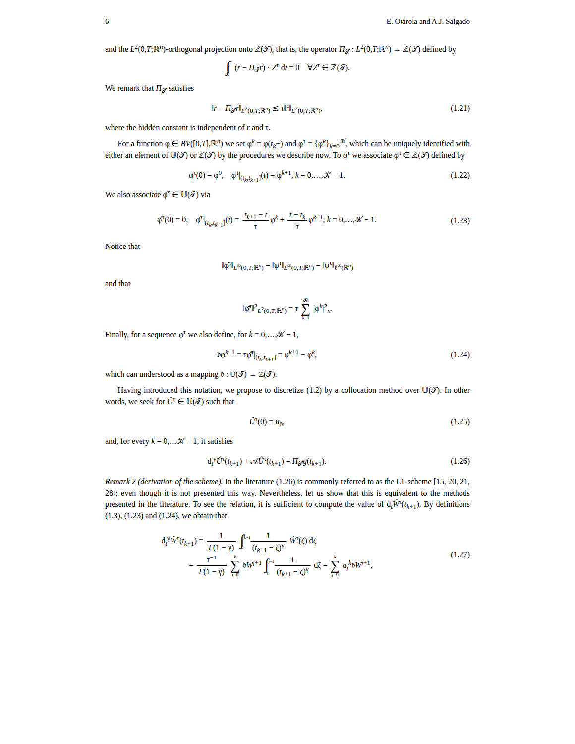6 E. Otárola and A.J. Salgado
and the L2(0,T;ℝn)-orthogonal projection onto ℤ(𝒯), that is, the operator Π𝒯 : L2(0,T;ℝn) → ℤ(𝒯) defined by
∫T 0 (r − Π𝒯r) · Zτ dt = 0 ∀Zτ ∈ ℤ(𝒯).
We remark that Π𝒯 satisfies
‖r − Π𝒯r‖L2(0,T;ℝn) ≲ τ‖ṙ‖L2(0,T;ℝn), (1.21)
where the hidden constant is independent of r and τ.
For a function φ ∈ BV([0,T],ℝn) we set φk = φ(tk−) and φτ = {φk}k=0𝒦, which can be uniquely identified with either an element of 𝕌(𝒯) or ℤ(𝒯) by the procedures we describe now. To φτ we associate φ̄τ ∈ ℤ(𝒯) defined by
φ̄τ(0) = φ0, φ̄τ|(tk,tk+1](t) = φk+1, k = 0,…,𝒦 − 1. (1.22)
We also associate φ̂τ ∈ 𝕌(𝒯) via
φ̂τ(0) = 0, φ̂τ|(tk,tk+1](t) = tk+1 − t τφk + t − tk τφk+1, k = 0,…,𝒦 − 1. (1.23)
Notice that
‖φ̂τ‖L∞(0,T;ℝn) = ‖φ̄τ‖L∞(0,T;ℝn) = ‖φτ‖ℓ∞(ℝn)
and that
‖φ̄τ‖2L2(0,T;ℝn) = τ 𝒦∑k=1 |φk|2n.
Finally, for a sequence φτ we also define, for k = 0,…,𝒦 − 1,
𝔡φk+1 = τφ̇̂τ|(tk,tk+1] = φk+1 − φk, (1.24)
which can understood as a mapping 𝔡 : 𝕌(𝒯) → ℤ(𝒯).
Having introduced this notation, we propose to discretize (1.2) by a collocation method over 𝕌(𝒯). In other words, we seek for Ûτ ∈ 𝕌(𝒯) such that
Ûτ(0) = u0, (1.25)
and, for every k = 0,…𝒦 − 1, it satisfies
dtγÛτ(tk+1) + 𝒜Ûτ(tk+1) = Π𝒯g(tk+1). (1.26)
Remark 2 (derivation of the scheme). In the literature (1.26) is commonly referred to as the L1-scheme [15, 20, 21, 28]; even though it is not presented this way. Nevertheless, let us show that this is equivalent to the methods presented in the literature. To see the relation, it is sufficient to compute the value of dtŴτ(tk+1). By definitions (1.3), (1.23) and (1.24), we obtain that
dtγŴτ(tk+1) = 1 Γ(1 − γ) ∫tk+10 1(tk+1 − ζ)γ Ẇτ(ζ) dζ
= τ−1 Γ(1 − γ) k∑j=0 𝔡Wj+1 ∫tj+1 tj 1(tk+1 − ζ)γ dζ = k∑j=0 ajk𝔡Wj+1,
(1.27)